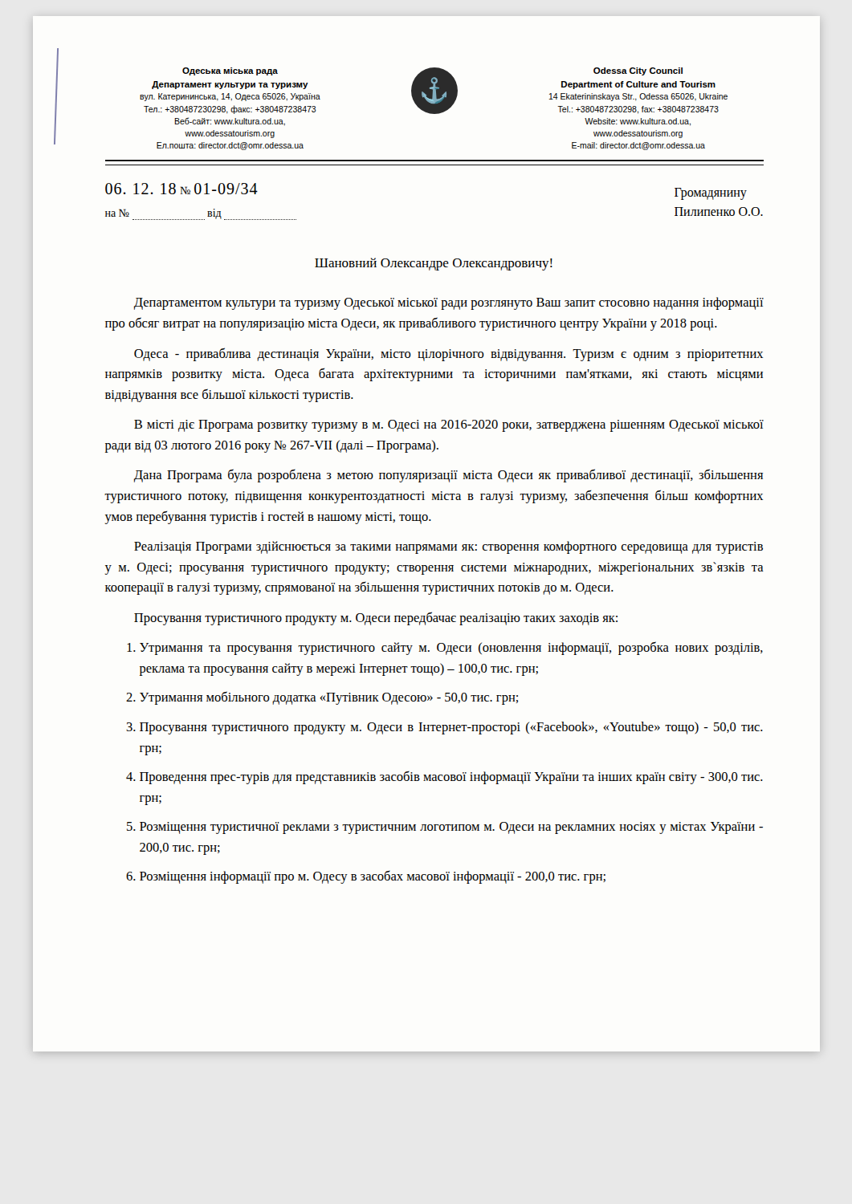Одеська міська рада
Департамент культури та туризму
вул. Катерининська, 14, Одеса 65026, Україна
Тел.: +380487230298, факс: +380487238473
Веб-сайт: www.kultura.od.ua,
www.odessatourism.org
Ел.пошта: director.dct@omr.odessa.ua
Odessa City Council
Department of Culture and Tourism
14 Ekaterininskaya Str., Odessa 65026, Ukraine
Tel.: +380487230298, fax: +380487238473
Website: www.kultura.od.ua,
www.odessatourism.org
E-mail: director.dct@omr.odessa.ua
06. 12. 18 № 01-09/34
на № від
Громадянину
Пилипенко О.О.
Шановний Олександре Олександровичу!
Департаментом культури та туризму Одеської міської ради розглянуто Ваш запит стосовно надання інформації про обсяг витрат на популяризацію міста Одеси, як привабливого туристичного центру України у 2018 році.
Одеса - приваблива дестинація України, місто цілорічного відвідування. Туризм є одним з пріоритетних напрямків розвитку міста. Одеса багата архітектурними та історичними пам'ятками, які стають місцями відвідування все більшої кількості туристів.
В місті діє Програма розвитку туризму в м. Одесі на 2016-2020 роки, затверджена рішенням Одеської міської ради від 03 лютого 2016 року № 267-VII (далі – Програма).
Дана Програма була розроблена з метою популяризації міста Одеси як привабливої дестинації, збільшення туристичного потоку, підвищення конкурентоздатності міста в галузі туризму, забезпечення більш комфортних умов перебування туристів і гостей в нашому місті, тощо.
Реалізація Програми здійснюється за такими напрямами як: створення комфортного середовища для туристів у м. Одесі; просування туристичного продукту; створення системи міжнародних, міжрегіональних зв`язків та кооперації в галузі туризму, спрямованої на збільшення туристичних потоків до м. Одеси.
Просування туристичного продукту м. Одеси передбачає реалізацію таких заходів як:
Утримання та просування туристичного сайту м. Одеси (оновлення інформації, розробка нових розділів, реклама та просування сайту в мережі Інтернет тощо) – 100,0 тис. грн;
Утримання мобільного додатка «Путівник Одесою» - 50,0 тис. грн;
Просування туристичного продукту м. Одеси в Інтернет-просторі («Facebook», «Youtube» тощо) - 50,0 тис. грн;
Проведення прес-турів для представників засобів масової інформації України та інших країн світу - 300,0 тис. грн;
Розміщення туристичної реклами з туристичним логотипом м. Одеси на рекламних носіях у містах України - 200,0 тис. грн;
Розміщення інформації про м. Одесу в засобах масової інформації - 200,0 тис. грн;